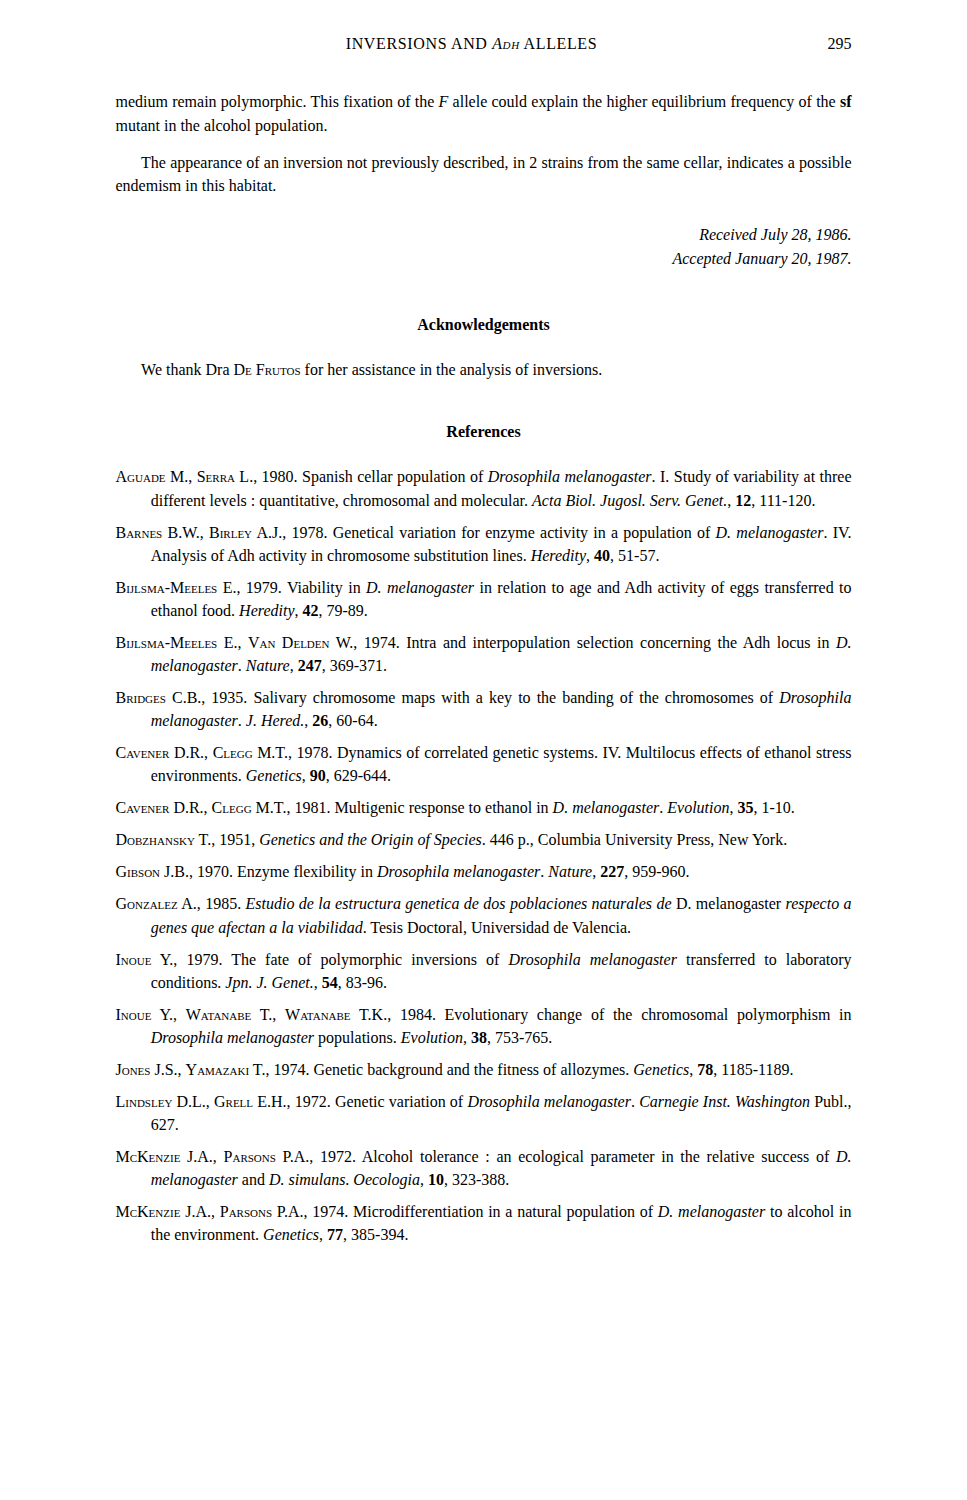INVERSIONS AND Adh ALLELES 295
medium remain polymorphic. This fixation of the F allele could explain the higher equilibrium frequency of the sf mutant in the alcohol population.
The appearance of an inversion not previously described, in 2 strains from the same cellar, indicates a possible endemism in this habitat.
Received July 28, 1986.
Accepted January 20, 1987.
Acknowledgements
We thank Dra De Frutos for her assistance in the analysis of inversions.
References
Aguade M., Serra L., 1980. Spanish cellar population of Drosophila melanogaster. I. Study of variability at three different levels : quantitative, chromosomal and molecular. Acta Biol. Jugosl. Serv. Genet., 12, 111-120.
Barnes B.W., Birley A.J., 1978. Genetical variation for enzyme activity in a population of D. melanogaster. IV. Analysis of Adh activity in chromosome substitution lines. Heredity, 40, 51-57.
Bijlsma-Meeles E., 1979. Viability in D. melanogaster in relation to age and Adh activity of eggs transferred to ethanol food. Heredity, 42, 79-89.
Bijlsma-Meeles E., Van Delden W., 1974. Intra and interpopulation selection concerning the Adh locus in D. melanogaster. Nature, 247, 369-371.
Bridges C.B., 1935. Salivary chromosome maps with a key to the banding of the chromosomes of Drosophila melanogaster. J. Hered., 26, 60-64.
Cavener D.R., Clegg M.T., 1978. Dynamics of correlated genetic systems. IV. Multilocus effects of ethanol stress environments. Genetics, 90, 629-644.
Cavener D.R., Clegg M.T., 1981. Multigenic response to ethanol in D. melanogaster. Evolution, 35, 1-10.
Dobzhansky T., 1951, Genetics and the Origin of Species. 446 p., Columbia University Press, New York.
Gibson J.B., 1970. Enzyme flexibility in Drosophila melanogaster. Nature, 227, 959-960.
Gonzalez A., 1985. Estudio de la estructura genetica de dos poblaciones naturales de D. melanogaster respecto a genes que afectan a la viabilidad. Tesis Doctoral, Universidad de Valencia.
Inoue Y., 1979. The fate of polymorphic inversions of Drosophila melanogaster transferred to laboratory conditions. Jpn. J. Genet., 54, 83-96.
Inoue Y., Watanabe T., Watanabe T.K., 1984. Evolutionary change of the chromosomal polymorphism in Drosophila melanogaster populations. Evolution, 38, 753-765.
Jones J.S., Yamazaki T., 1974. Genetic background and the fitness of allozymes. Genetics, 78, 1185-1189.
Lindsley D.L., Grell E.H., 1972. Genetic variation of Drosophila melanogaster. Carnegie Inst. Washington Publ., 627.
McKenzie J.A., Parsons P.A., 1972. Alcohol tolerance : an ecological parameter in the relative success of D. melanogaster and D. simulans. Oecologia, 10, 323-388.
McKenzie J.A., Parsons P.A., 1974. Microdifferentiation in a natural population of D. melanogaster to alcohol in the environment. Genetics, 77, 385-394.